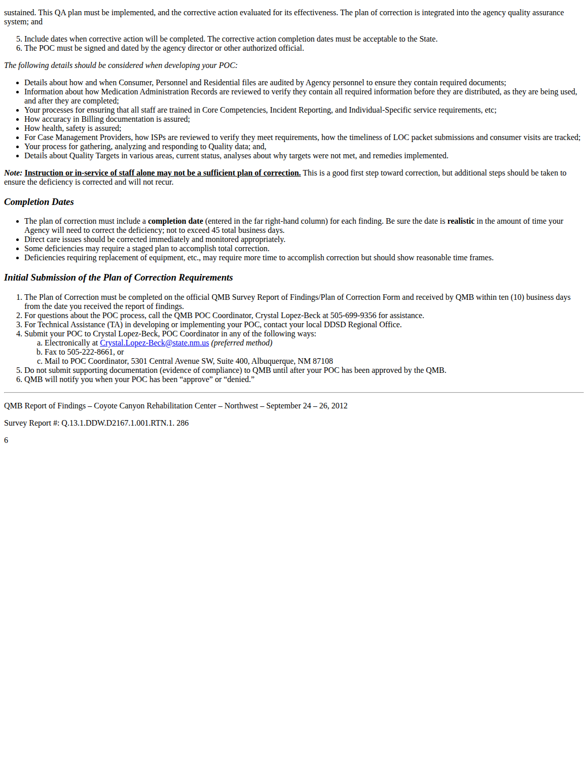sustained. This QA plan must be implemented, and the corrective action evaluated for its effectiveness. The plan of correction is integrated into the agency quality assurance system; and
Include dates when corrective action will be completed. The corrective action completion dates must be acceptable to the State.
The POC must be signed and dated by the agency director or other authorized official.
The following details should be considered when developing your POC:
Details about how and when Consumer, Personnel and Residential files are audited by Agency personnel to ensure they contain required documents;
Information about how Medication Administration Records are reviewed to verify they contain all required information before they are distributed, as they are being used, and after they are completed;
Your processes for ensuring that all staff are trained in Core Competencies, Incident Reporting, and Individual-Specific service requirements, etc;
How accuracy in Billing documentation is assured;
How health, safety is assured;
For Case Management Providers, how ISPs are reviewed to verify they meet requirements, how the timeliness of LOC packet submissions and consumer visits are tracked;
Your process for gathering, analyzing and responding to Quality data; and,
Details about Quality Targets in various areas, current status, analyses about why targets were not met, and remedies implemented.
Note: Instruction or in-service of staff alone may not be a sufficient plan of correction. This is a good first step toward correction, but additional steps should be taken to ensure the deficiency is corrected and will not recur.
Completion Dates
The plan of correction must include a completion date (entered in the far right-hand column) for each finding. Be sure the date is realistic in the amount of time your Agency will need to correct the deficiency; not to exceed 45 total business days.
Direct care issues should be corrected immediately and monitored appropriately.
Some deficiencies may require a staged plan to accomplish total correction.
Deficiencies requiring replacement of equipment, etc., may require more time to accomplish correction but should show reasonable time frames.
Initial Submission of the Plan of Correction Requirements
The Plan of Correction must be completed on the official QMB Survey Report of Findings/Plan of Correction Form and received by QMB within ten (10) business days from the date you received the report of findings.
For questions about the POC process, call the QMB POC Coordinator, Crystal Lopez-Beck at 505-699-9356 for assistance.
For Technical Assistance (TA) in developing or implementing your POC, contact your local DDSD Regional Office.
Submit your POC to Crystal Lopez-Beck, POC Coordinator in any of the following ways:
Electronically at Crystal.Lopez-Beck@state.nm.us (preferred method)
Fax to 505-222-8661, or
Mail to POC Coordinator, 5301 Central Avenue SW, Suite 400, Albuquerque, NM 87108
Do not submit supporting documentation (evidence of compliance) to QMB until after your POC has been approved by the QMB.
QMB will notify you when your POC has been “approve” or “denied.”
QMB Report of Findings – Coyote Canyon Rehabilitation Center – Northwest – September 24 – 26, 2012
Survey Report #: Q.13.1.DDW.D2167.1.001.RTN.1. 286
6